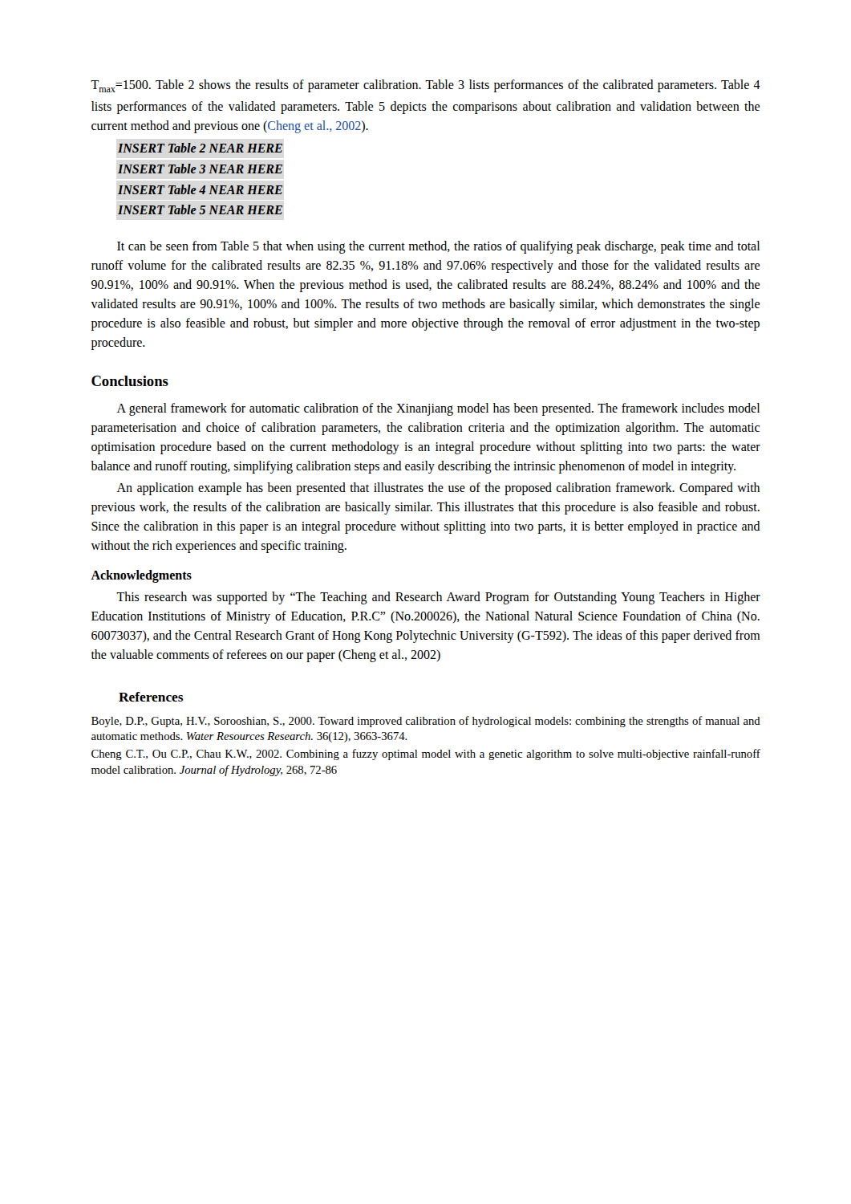Tmax=1500. Table 2 shows the results of parameter calibration. Table 3 lists performances of the calibrated parameters. Table 4 lists performances of the validated parameters. Table 5 depicts the comparisons about calibration and validation between the current method and previous one (Cheng et al., 2002).
INSERT Table 2 NEAR HERE
INSERT Table 3 NEAR HERE
INSERT Table 4 NEAR HERE
INSERT Table 5 NEAR HERE
It can be seen from Table 5 that when using the current method, the ratios of qualifying peak discharge, peak time and total runoff volume for the calibrated results are 82.35 %, 91.18% and 97.06% respectively and those for the validated results are 90.91%, 100% and 90.91%. When the previous method is used, the calibrated results are 88.24%, 88.24% and 100% and the validated results are 90.91%, 100% and 100%. The results of two methods are basically similar, which demonstrates the single procedure is also feasible and robust, but simpler and more objective through the removal of error adjustment in the two-step procedure.
Conclusions
A general framework for automatic calibration of the Xinanjiang model has been presented. The framework includes model parameterisation and choice of calibration parameters, the calibration criteria and the optimization algorithm. The automatic optimisation procedure based on the current methodology is an integral procedure without splitting into two parts: the water balance and runoff routing, simplifying calibration steps and easily describing the intrinsic phenomenon of model in integrity.
An application example has been presented that illustrates the use of the proposed calibration framework. Compared with previous work, the results of the calibration are basically similar. This illustrates that this procedure is also feasible and robust. Since the calibration in this paper is an integral procedure without splitting into two parts, it is better employed in practice and without the rich experiences and specific training.
Acknowledgments
This research was supported by “The Teaching and Research Award Program for Outstanding Young Teachers in Higher Education Institutions of Ministry of Education, P.R.C” (No.200026), the National Natural Science Foundation of China (No. 60073037), and the Central Research Grant of Hong Kong Polytechnic University (G-T592). The ideas of this paper derived from the valuable comments of referees on our paper (Cheng et al., 2002)
References
Boyle, D.P., Gupta, H.V., Sorooshian, S., 2000. Toward improved calibration of hydrological models: combining the strengths of manual and automatic methods. Water Resources Research. 36(12), 3663-3674.
Cheng C.T., Ou C.P., Chau K.W., 2002. Combining a fuzzy optimal model with a genetic algorithm to solve multi-objective rainfall-runoff model calibration. Journal of Hydrology, 268, 72-86